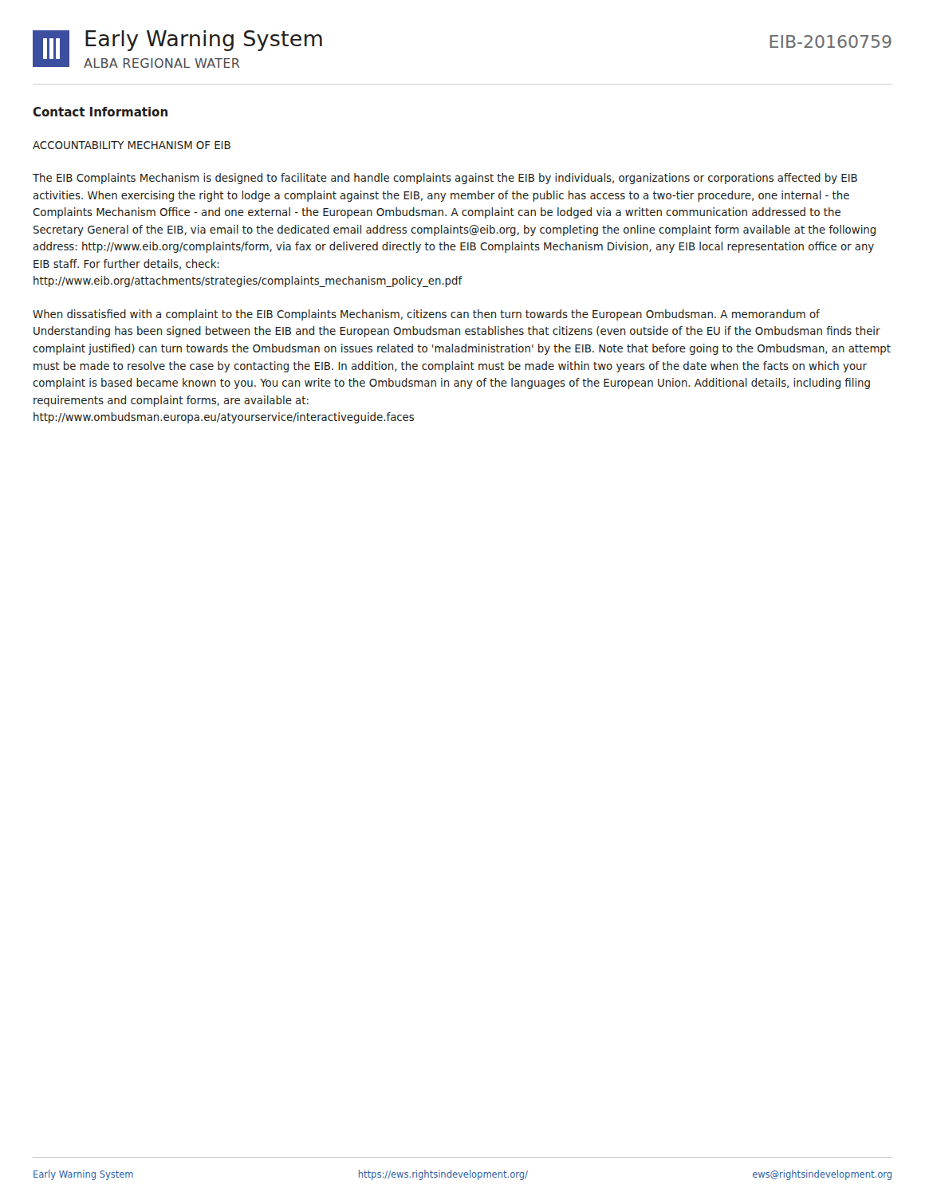Early Warning System
ALBA REGIONAL WATER
EIB-20160759
Contact Information
ACCOUNTABILITY MECHANISM OF EIB
The EIB Complaints Mechanism is designed to facilitate and handle complaints against the EIB by individuals, organizations or corporations affected by EIB activities. When exercising the right to lodge a complaint against the EIB, any member of the public has access to a two-tier procedure, one internal - the Complaints Mechanism Office - and one external - the European Ombudsman. A complaint can be lodged via a written communication addressed to the Secretary General of the EIB, via email to the dedicated email address complaints@eib.org, by completing the online complaint form available at the following address: http://www.eib.org/complaints/form, via fax or delivered directly to the EIB Complaints Mechanism Division, any EIB local representation office or any EIB staff. For further details, check:
http://www.eib.org/attachments/strategies/complaints_mechanism_policy_en.pdf
When dissatisfied with a complaint to the EIB Complaints Mechanism, citizens can then turn towards the European Ombudsman. A memorandum of Understanding has been signed between the EIB and the European Ombudsman establishes that citizens (even outside of the EU if the Ombudsman finds their complaint justified) can turn towards the Ombudsman on issues related to 'maladministration' by the EIB. Note that before going to the Ombudsman, an attempt must be made to resolve the case by contacting the EIB. In addition, the complaint must be made within two years of the date when the facts on which your complaint is based became known to you. You can write to the Ombudsman in any of the languages of the European Union. Additional details, including filing requirements and complaint forms, are available at:
http://www.ombudsman.europa.eu/atyourservice/interactiveguide.faces
Early Warning System
https://ews.rightsindevelopment.org/
ews@rightsindevelopment.org